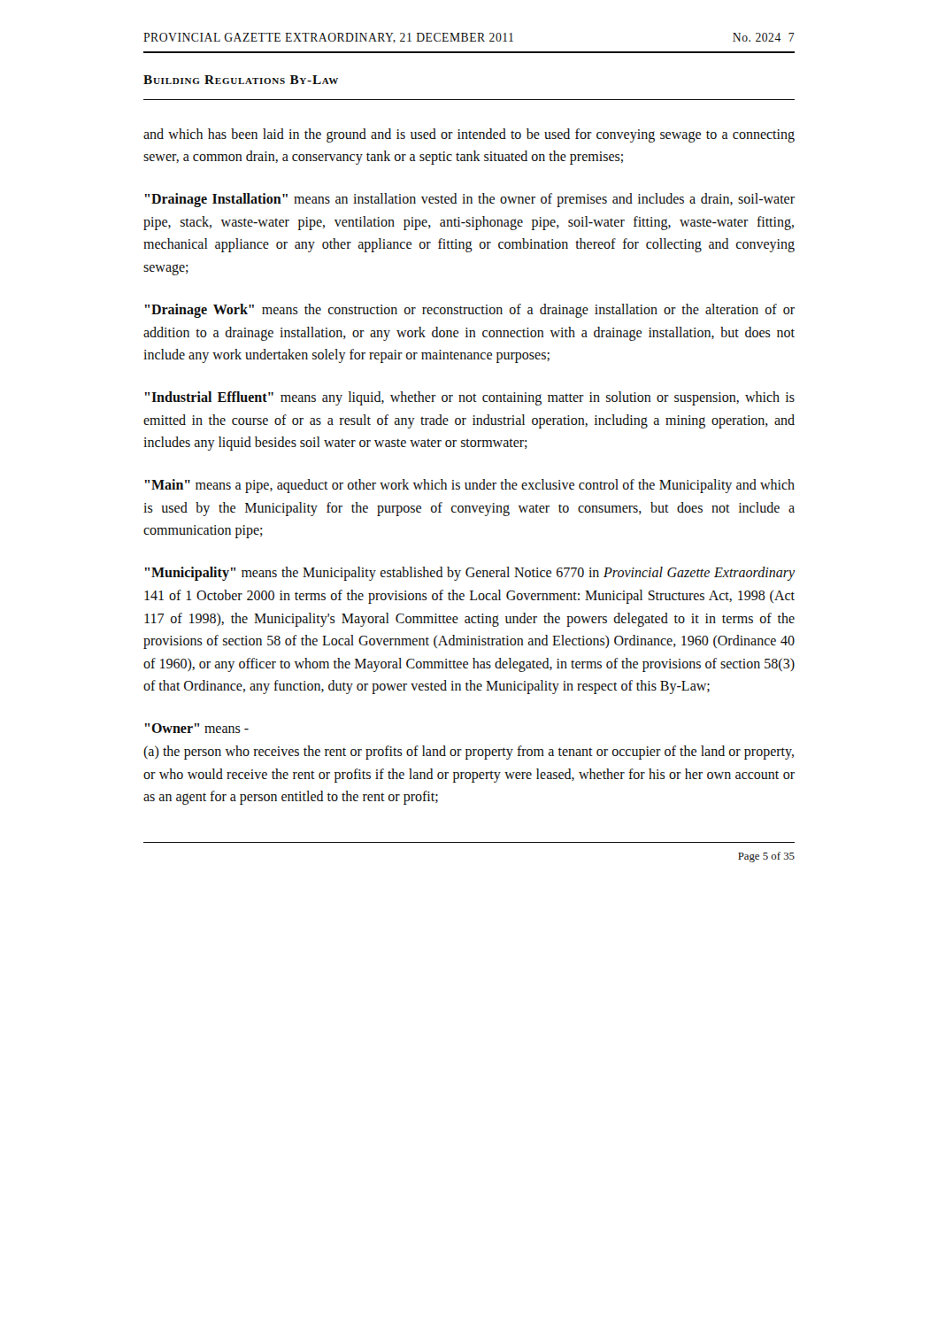Provincial Gazette Extraordinary, 21 December 2011 No. 2024 7
Building Regulations By-Law
and which has been laid in the ground and is used or intended to be used for conveying sewage to a connecting sewer, a common drain, a conservancy tank or a septic tank situated on the premises;
"Drainage Installation" means an installation vested in the owner of premises and includes a drain, soil-water pipe, stack, waste-water pipe, ventilation pipe, anti-siphonage pipe, soil-water fitting, waste-water fitting, mechanical appliance or any other appliance or fitting or combination thereof for collecting and conveying sewage;
"Drainage Work" means the construction or reconstruction of a drainage installation or the alteration of or addition to a drainage installation, or any work done in connection with a drainage installation, but does not include any work undertaken solely for repair or maintenance purposes;
"Industrial Effluent" means any liquid, whether or not containing matter in solution or suspension, which is emitted in the course of or as a result of any trade or industrial operation, including a mining operation, and includes any liquid besides soil water or waste water or stormwater;
"Main" means a pipe, aqueduct or other work which is under the exclusive control of the Municipality and which is used by the Municipality for the purpose of conveying water to consumers, but does not include a communication pipe;
"Municipality" means the Municipality established by General Notice 6770 in Provincial Gazette Extraordinary 141 of 1 October 2000 in terms of the provisions of the Local Government: Municipal Structures Act, 1998 (Act 117 of 1998), the Municipality's Mayoral Committee acting under the powers delegated to it in terms of the provisions of section 58 of the Local Government (Administration and Elections) Ordinance, 1960 (Ordinance 40 of 1960), or any officer to whom the Mayoral Committee has delegated, in terms of the provisions of section 58(3) of that Ordinance, any function, duty or power vested in the Municipality in respect of this By-Law;
"Owner" means -
(a) the person who receives the rent or profits of land or property from a tenant or occupier of the land or property, or who would receive the rent or profits if the land or property were leased, whether for his or her own account or as an agent for a person entitled to the rent or profit;
Page 5 of 35